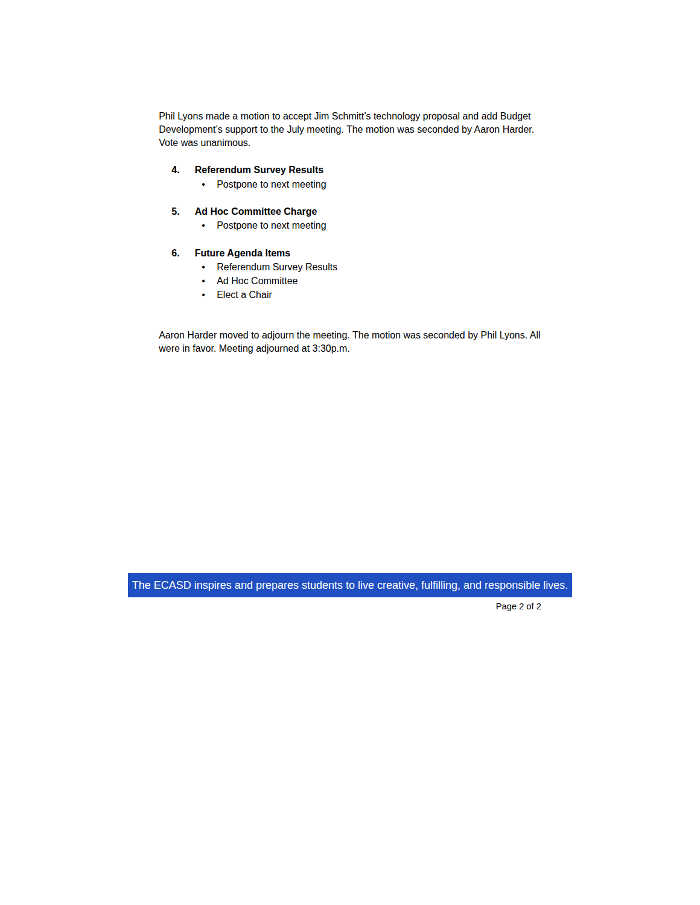Phil Lyons made a motion to accept Jim Schmitt’s technology proposal and add Budget Development’s support to the July meeting. The motion was seconded by Aaron Harder. Vote was unanimous.
Referendum Survey Results
Postpone to next meeting
Ad Hoc Committee Charge
Postpone to next meeting
Future Agenda Items
Referendum Survey Results
Ad Hoc Committee
Elect a Chair
Aaron Harder moved to adjourn the meeting. The motion was seconded by Phil Lyons. All were in favor. Meeting adjourned at 3:30p.m.
The ECASD inspires and prepares students to live creative, fulfilling, and responsible lives.
Page 2 of 2